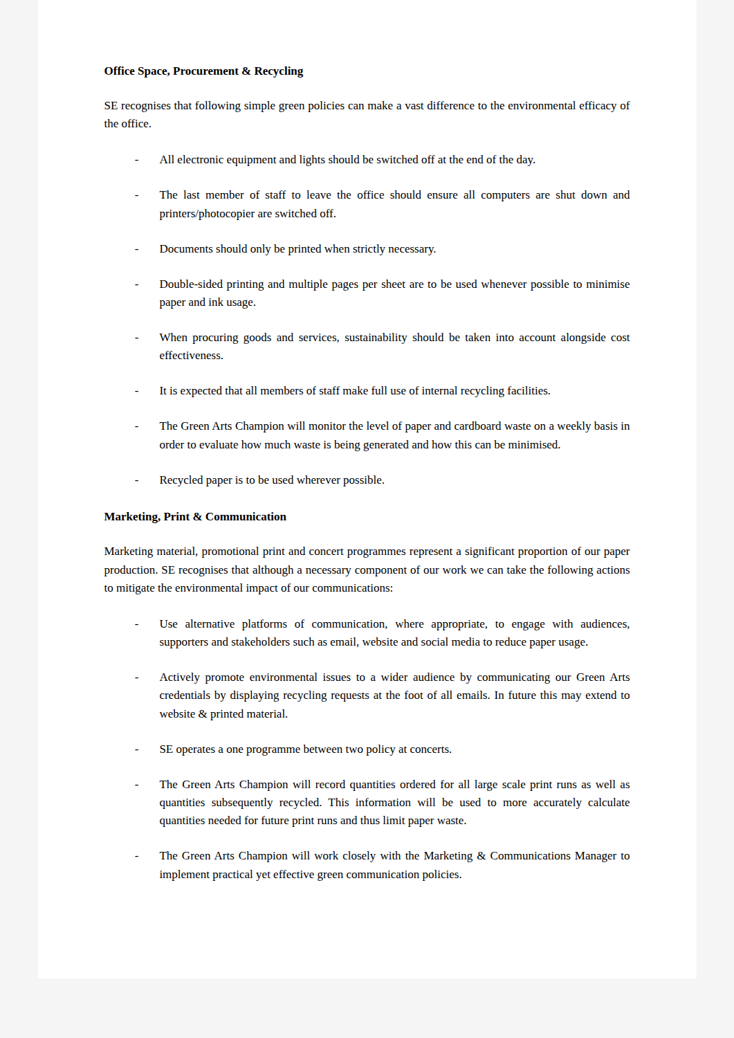Office Space, Procurement & Recycling
SE recognises that following simple green policies can make a vast difference to the environmental efficacy of the office.
All electronic equipment and lights should be switched off at the end of the day.
The last member of staff to leave the office should ensure all computers are shut down and printers/photocopier are switched off.
Documents should only be printed when strictly necessary.
Double-sided printing and multiple pages per sheet are to be used whenever possible to minimise paper and ink usage.
When procuring goods and services, sustainability should be taken into account alongside cost effectiveness.
It is expected that all members of staff make full use of internal recycling facilities.
The Green Arts Champion will monitor the level of paper and cardboard waste on a weekly basis in order to evaluate how much waste is being generated and how this can be minimised.
Recycled paper is to be used wherever possible.
Marketing, Print & Communication
Marketing material, promotional print and concert programmes represent a significant proportion of our paper production. SE recognises that although a necessary component of our work we can take the following actions to mitigate the environmental impact of our communications:
Use alternative platforms of communication, where appropriate, to engage with audiences, supporters and stakeholders such as email, website and social media to reduce paper usage.
Actively promote environmental issues to a wider audience by communicating our Green Arts credentials by displaying recycling requests at the foot of all emails. In future this may extend to website & printed material.
SE operates a one programme between two policy at concerts.
The Green Arts Champion will record quantities ordered for all large scale print runs as well as quantities subsequently recycled. This information will be used to more accurately calculate quantities needed for future print runs and thus limit paper waste.
The Green Arts Champion will work closely with the Marketing & Communications Manager to implement practical yet effective green communication policies.